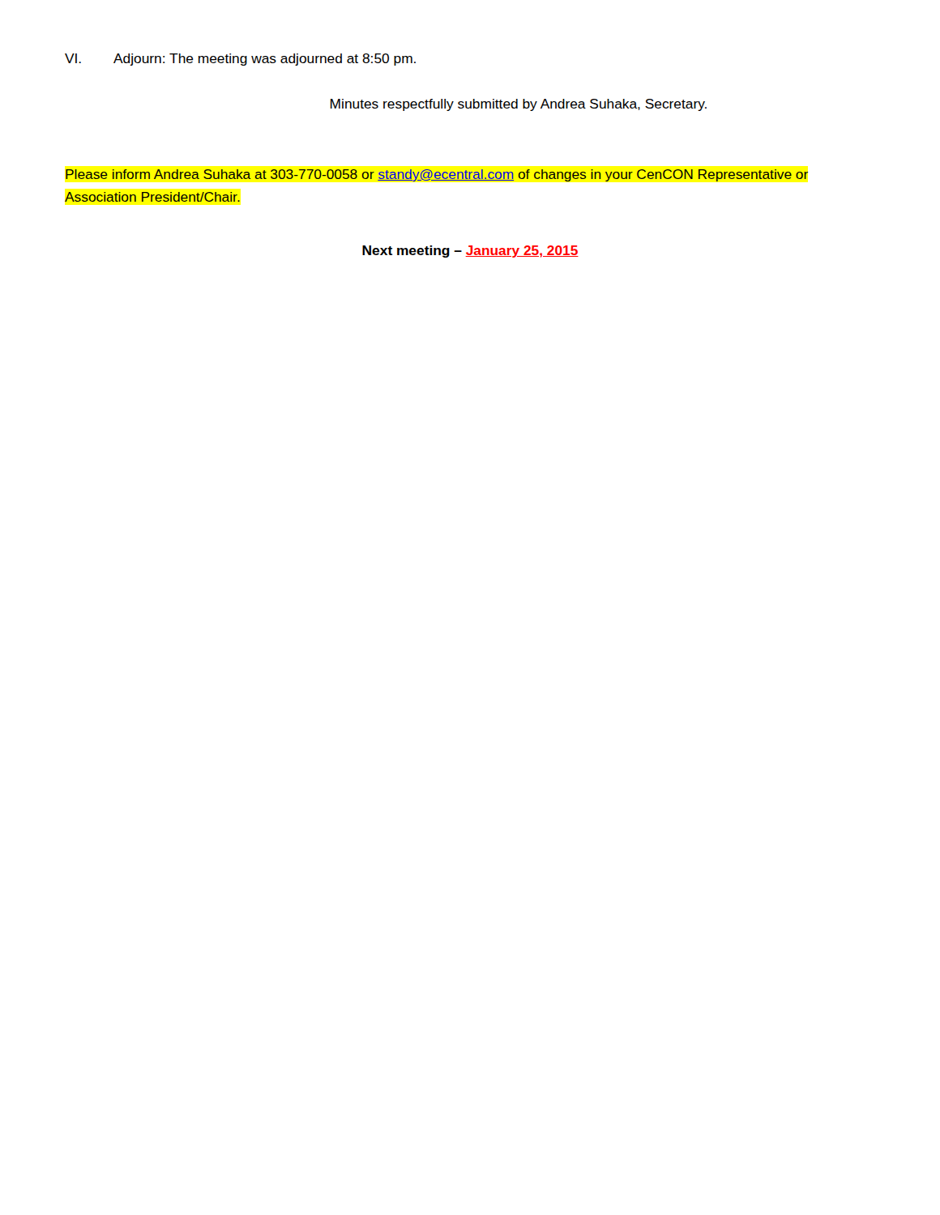VI. Adjourn: The meeting was adjourned at 8:50 pm.
Minutes respectfully submitted by Andrea Suhaka, Secretary.
Please inform Andrea Suhaka at 303-770-0058 or standy@ecentral.com of changes in your CenCON Representative or Association President/Chair.
Next meeting – January 25, 2015